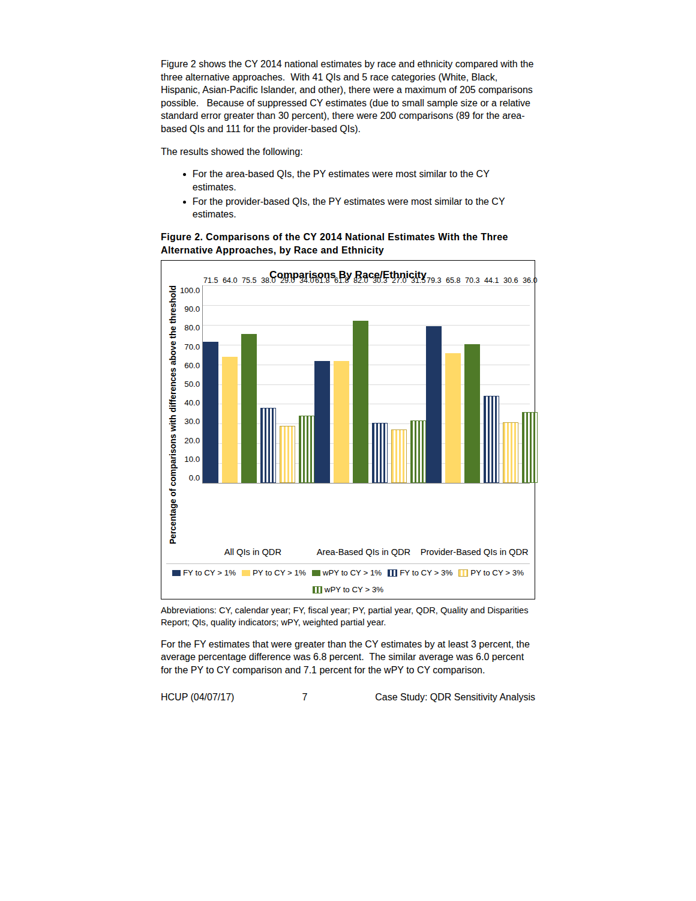Figure 2 shows the CY 2014 national estimates by race and ethnicity compared with the three alternative approaches. With 41 QIs and 5 race categories (White, Black, Hispanic, Asian-Pacific Islander, and other), there were a maximum of 205 comparisons possible. Because of suppressed CY estimates (due to small sample size or a relative standard error greater than 30 percent), there were 200 comparisons (89 for the area-based QIs and 111 for the provider-based QIs).
The results showed the following:
For the area-based QIs, the PY estimates were most similar to the CY estimates.
For the provider-based QIs, the PY estimates were most similar to the CY estimates.
Figure 2. Comparisons of the CY 2014 National Estimates With the Three Alternative Approaches, by Race and Ethnicity
Comparisons By Race/Ethnicity
Percentage of comparisons with differences above the threshold
100.0
90.0
80.0
70.0
60.0
50.0
40.0
30.0
20.0
10.0
0.0
71.5
64.0
75.5
38.0
29.0
34.0
61.8
61.8
82.0
30.3
27.0
31.5
79.3
65.8
70.3
44.1
30.6
36.0
All QIs in QDR
Area-Based QIs in QDR
Provider-Based QIs in QDR
FY to CY > 1% PY to CY > 1% wPY to CY > 1% FY to CY > 3% PY to CY > 3% wPY to CY > 3%
Abbreviations: CY, calendar year; FY, fiscal year; PY, partial year, QDR, Quality and Disparities Report; QIs, quality indicators; wPY, weighted partial year.
For the FY estimates that were greater than the CY estimates by at least 3 percent, the average percentage difference was 6.8 percent. The similar average was 6.0 percent for the PY to CY comparison and 7.1 percent for the wPY to CY comparison.
HCUP (04/07/17)
7
Case Study: QDR Sensitivity Analysis